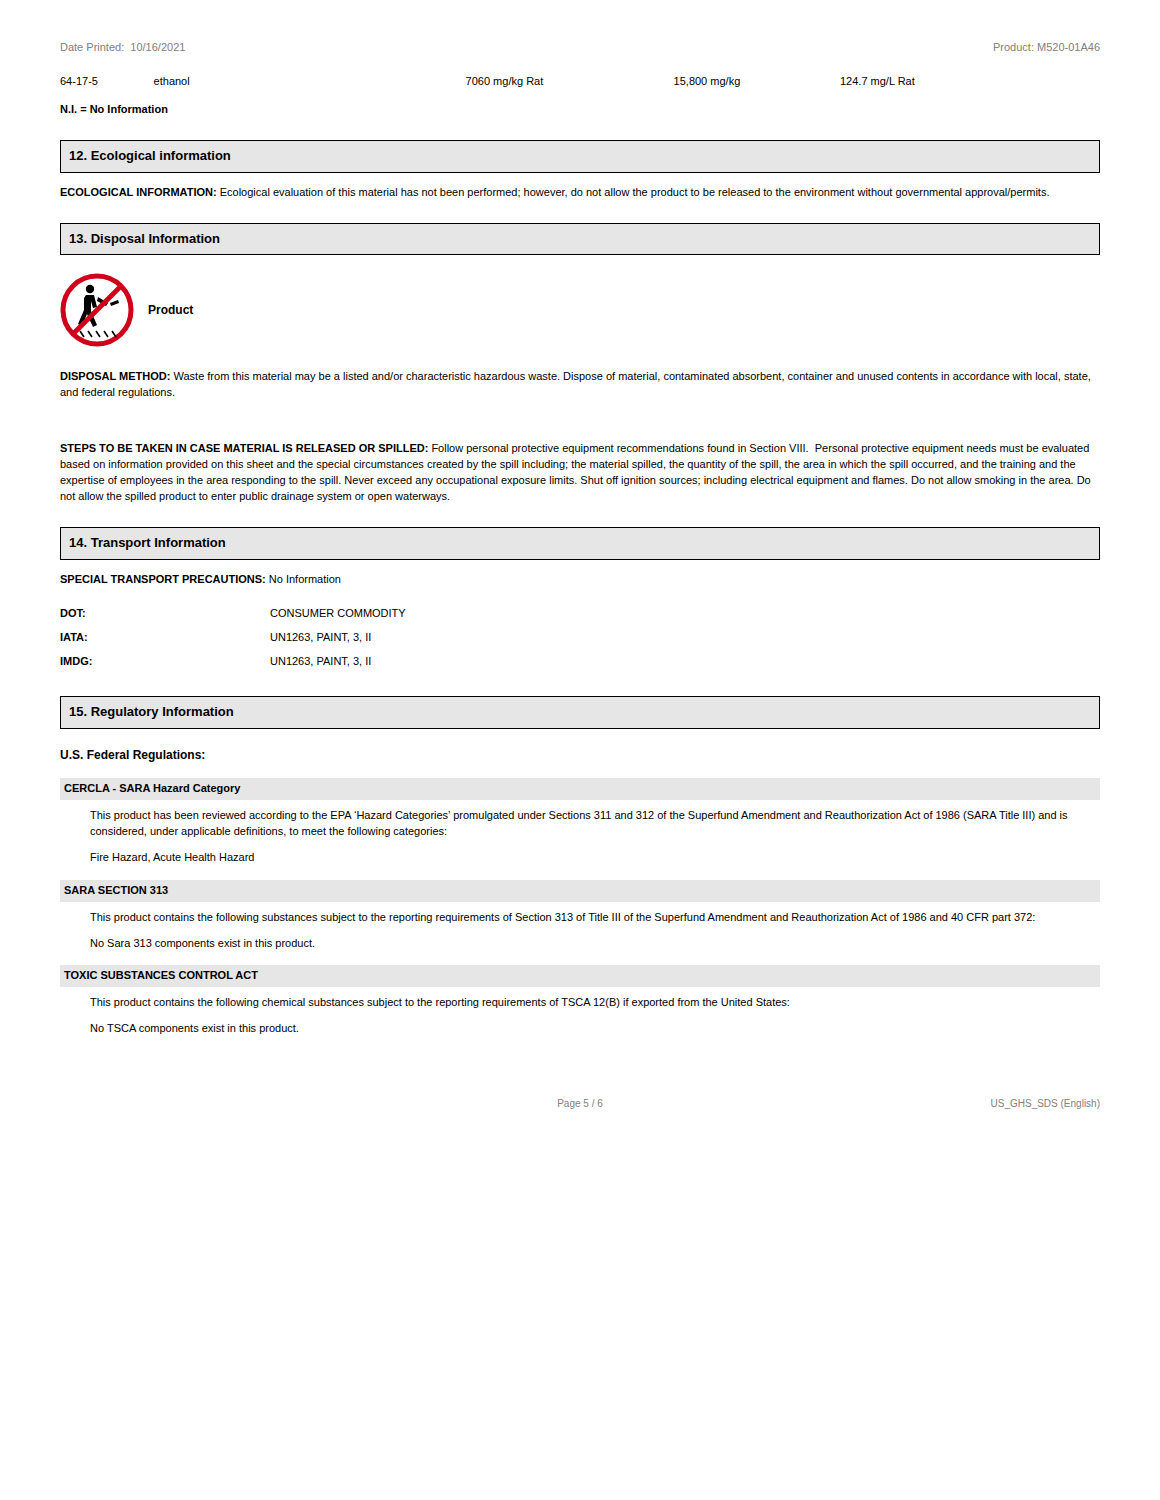Date Printed: 10/16/2021 Product: M520-01A46
| 64-17-5 | ethanol | 7060 mg/kg Rat | 15,800 mg/kg | 124.7 mg/L Rat |
N.I. = No Information
12. Ecological information
ECOLOGICAL INFORMATION: Ecological evaluation of this material has not been performed; however, do not allow the product to be released to the environment without governmental approval/permits.
13. Disposal Information
Product
DISPOSAL METHOD: Waste from this material may be a listed and/or characteristic hazardous waste. Dispose of material, contaminated absorbent, container and unused contents in accordance with local, state, and federal regulations.
STEPS TO BE TAKEN IN CASE MATERIAL IS RELEASED OR SPILLED: Follow personal protective equipment recommendations found in Section VIII. Personal protective equipment needs must be evaluated based on information provided on this sheet and the special circumstances created by the spill including; the material spilled, the quantity of the spill, the area in which the spill occurred, and the training and the expertise of employees in the area responding to the spill. Never exceed any occupational exposure limits. Shut off ignition sources; including electrical equipment and flames. Do not allow smoking in the area. Do not allow the spilled product to enter public drainage system or open waterways.
14. Transport Information
SPECIAL TRANSPORT PRECAUTIONS: No Information
| DOT: | CONSUMER COMMODITY |
| IATA: | UN1263, PAINT, 3, II |
| IMDG: | UN1263, PAINT, 3, II |
15. Regulatory Information
U.S. Federal Regulations:
CERCLA - SARA Hazard Category
This product has been reviewed according to the EPA ‘Hazard Categories’ promulgated under Sections 311 and 312 of the Superfund Amendment and Reauthorization Act of 1986 (SARA Title III) and is considered, under applicable definitions, to meet the following categories:
Fire Hazard, Acute Health Hazard
SARA SECTION 313
This product contains the following substances subject to the reporting requirements of Section 313 of Title III of the Superfund Amendment and Reauthorization Act of 1986 and 40 CFR part 372:
No Sara 313 components exist in this product.
TOXIC SUBSTANCES CONTROL ACT
This product contains the following chemical substances subject to the reporting requirements of TSCA 12(B) if exported from the United States:
No TSCA components exist in this product.
Page 5 / 6 US_GHS_SDS (English)